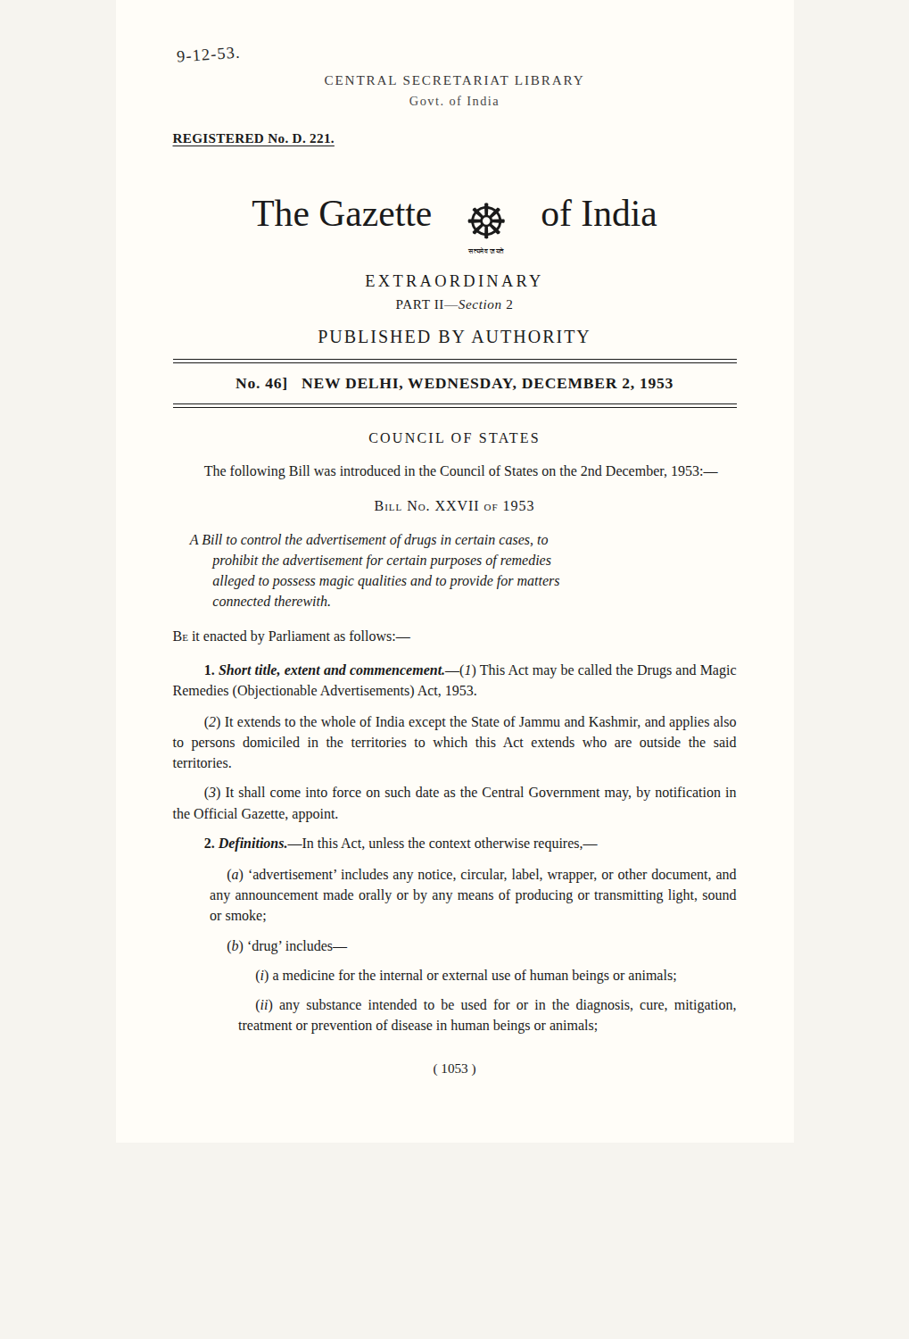9-12-53.
CENTRAL SECRETARIAT LIBRARY Govt. of India
REGISTERED No. D. 221.
The Gazette ☸ सत्यमेव जयते of India
EXTRAORDINARY
PART II—Section 2
PUBLISHED BY AUTHORITY
No. 46] NEW DELHI, WEDNESDAY, DECEMBER 2, 1953
COUNCIL OF STATES
The following Bill was introduced in the Council of States on the 2nd December, 1953:—
Bill No. XXVII of 1953
A Bill to control the advertisement of drugs in certain cases, to prohibit the advertisement for certain purposes of remedies alleged to possess magic qualities and to provide for matters connected therewith.
Be it enacted by Parliament as follows:—
1. Short title, extent and commencement.—(1) This Act may be called the Drugs and Magic Remedies (Objectionable Advertisements) Act, 1953.
(2) It extends to the whole of India except the State of Jammu and Kashmir, and applies also to persons domiciled in the territories to which this Act extends who are outside the said territories.
(3) It shall come into force on such date as the Central Government may, by notification in the Official Gazette, appoint.
2. Definitions.—In this Act, unless the context otherwise requires,—
(a) ‘advertisement’ includes any notice, circular, label, wrapper, or other document, and any announcement made orally or by any means of producing or transmitting light, sound or smoke;
(b) ‘drug’ includes—
(i) a medicine for the internal or external use of human beings or animals;
(ii) any substance intended to be used for or in the diagnosis, cure, mitigation, treatment or prevention of disease in human beings or animals;
( 1053 )